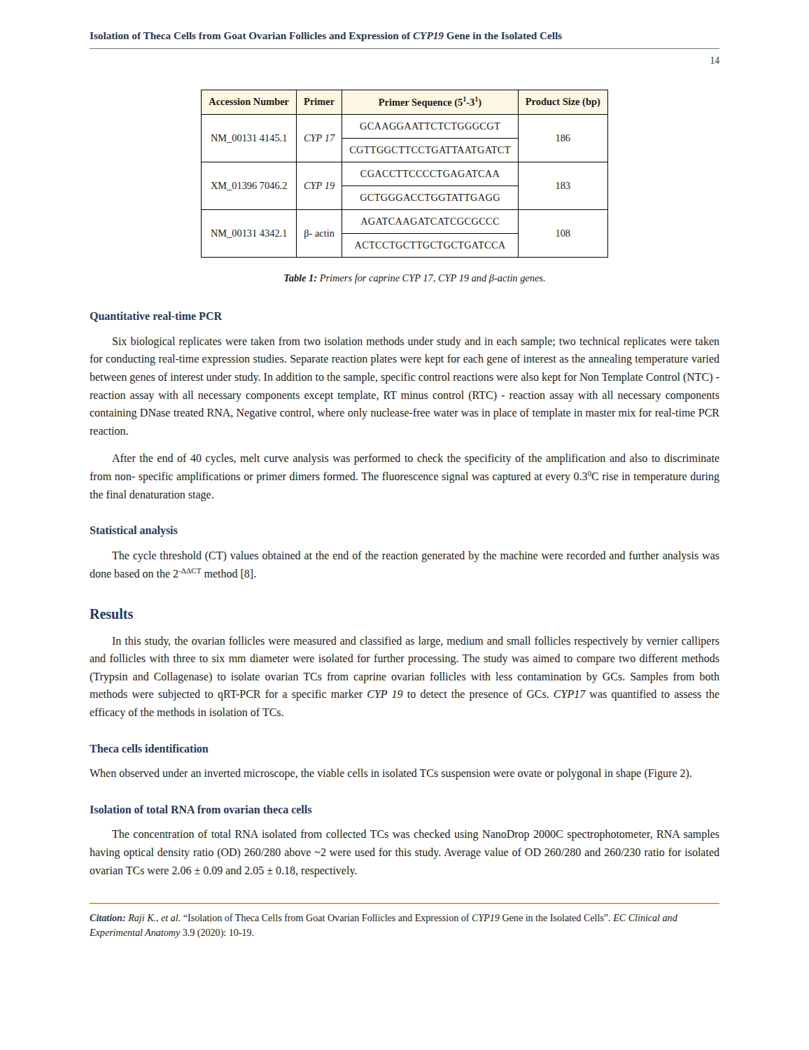Isolation of Theca Cells from Goat Ovarian Follicles and Expression of CYP19 Gene in the Isolated Cells
14
| Accession Number | Primer | Primer Sequence (5 1 -3 1 ) | Product Size (bp) |
| --- | --- | --- | --- |
| NM_00131 4145.1 | CYP 17 | GCAAGGAATTCTCTGGGCGT | 186 |
| CGTTGGCTTCCTGATTAATGATCT |
| XM_01396 7046.2 | CYP 19 | CGACCTTCCCCTGAGATCAA | 183 |
| GCTGGGACCTGGTATTGAGG |
| NM_00131 4342.1 | β- actin | AGATCAAGATCATCGCGCCC | 108 |
| ACTCCTGCTTGCTGCTGATCCA |
Table 1: Primers for caprine CYP 17, CYP 19 and β-actin genes.
Quantitative real-time PCR
Six biological replicates were taken from two isolation methods under study and in each sample; two technical replicates were taken for conducting real-time expression studies. Separate reaction plates were kept for each gene of interest as the annealing temperature varied between genes of interest under study. In addition to the sample, specific control reactions were also kept for Non Template Control (NTC) - reaction assay with all necessary components except template, RT minus control (RTC) - reaction assay with all necessary components containing DNase treated RNA, Negative control, where only nuclease-free water was in place of template in master mix for real-time PCR reaction.
After the end of 40 cycles, melt curve analysis was performed to check the specificity of the amplification and also to discriminate from non- specific amplifications or primer dimers formed. The fluorescence signal was captured at every 0.30C rise in temperature during the final denaturation stage.
Statistical analysis
The cycle threshold (CT) values obtained at the end of the reaction generated by the machine were recorded and further analysis was done based on the 2-ΔΔCT method [8].
Results
In this study, the ovarian follicles were measured and classified as large, medium and small follicles respectively by vernier callipers and follicles with three to six mm diameter were isolated for further processing. The study was aimed to compare two different methods (Trypsin and Collagenase) to isolate ovarian TCs from caprine ovarian follicles with less contamination by GCs. Samples from both methods were subjected to qRT-PCR for a specific marker CYP 19 to detect the presence of GCs. CYP17 was quantified to assess the efficacy of the methods in isolation of TCs.
Theca cells identification
When observed under an inverted microscope, the viable cells in isolated TCs suspension were ovate or polygonal in shape (Figure 2).
Isolation of total RNA from ovarian theca cells
The concentration of total RNA isolated from collected TCs was checked using NanoDrop 2000C spectrophotometer, RNA samples having optical density ratio (OD) 260/280 above ~2 were used for this study. Average value of OD 260/280 and 260/230 ratio for isolated ovarian TCs were 2.06 ± 0.09 and 2.05 ± 0.18, respectively.
Citation: Raji K., et al. “Isolation of Theca Cells from Goat Ovarian Follicles and Expression of CYP19 Gene in the Isolated Cells”. EC Clinical and Experimental Anatomy 3.9 (2020): 10-19.